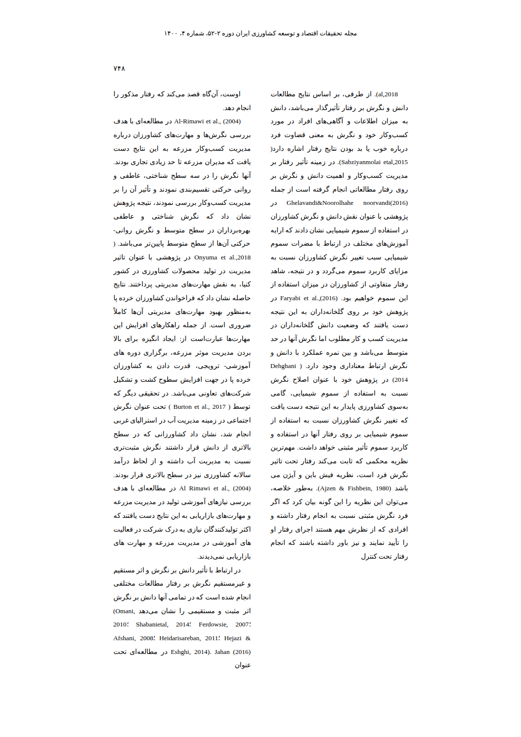مجله تحقیقات اقتصاد و توسعه کشاورزی ایران دوره ۲-۵۲، شماره ۴، ۱۴۰۰
۷۴۸
اوست، آن‌گاه قصد می‌کند که رفتار مذکور را انجام دهد.
Al-Rimawi et al., (2004) در مطالعه‌ای با هدف بررسی نگرش‌ها و مهارت‌های کشاورزان درباره مدیریت کسب‌وکار مزرعه به این نتایج دست یافت که مدیران مزرعه تا حد زیادی تجاری بودند. آنها نگرش را در سه سطح شناختی، عاطفی و روانی حرکتی تقسیم‌بندی نمودند و تأثیر آن را بر مدیریت کسب‌وکار بررسی نمودند، نتیجه پژوهش نشان داد که نگرش شناختی و عاطفی بهره‌برداران در سطح متوسط و نگرش روانی-حرکتی آن‌ها از سطح متوسط پایین‌تر می‌باشد. ( Onyuma et al.,2018 در پژوهشی با عنوان تاثیر مدیریت در تولید محصولات کشاورزی در کشور کنیا، به نقش مهارت‌های مدیریتی پرداختند. نتایج حاصله نشان داد که فراخواندن کشاورزان خرده پا به‌منظور بهبود مهارت‌های مدیریتی آن‌ها کاملاً ضروری است. از جمله راهکارهای افزایش این مهارت‌ها عبارت‌است از: ایجاد انگیزه برای بالا بردن مدیریت موثر مزرعه، برگزاری دوره های آموزشی- ترویجی، قدرت دادن به کشاورزان خرده پا در جهت افزایش سطوح کشت و تشکیل شرکت‌های تعاونی می‌باشد. در تحقیقی دیگر که توسط ( Burton et al., 2017 ) تحت عنوان نگرش اجتماعی در زمینه مدیریت آب در استرالیای غربی انجام شد، نشان داد کشاورزانی که در سطح بالاتری از دانش قرار داشتند نگرش مثبت‌تری نسبت به مدیریت آب داشته و از لحاظ درآمد سالانه کشاورزی نیز در سطح بالاتری قرار بودند. Al Rimawi et al., (2004) در مطالعه‌ای با هدف بررسی نیازهای آموزشی تولید در مدیریت مزرعه و مهارت‌های بازاریابی به این نتایج دست یافتند که اکثر تولیدکنندگان نیازی به درک شرکت در فعالیت های آموزشی در مدیریت مزرعه و مهارت های بازاریابی نمی‌دیدند.
در ارتباط با تأثیر دانش بر نگرش و اثر مستقیم و غیرمستقیم نگرش بر رفتار مطالعات مختلفی انجام شده است که در تمامی آنها دانش بر نگرش اثر مثبت و مستقیمی را نشان می‌دهد (Omani, 2010؛ Shabanietal, 2014؛ Ferdowsie, 2007؛ Afshani, 2008؛ Heidarisareban, 2011؛ Hejazi & Eshghi, 2014). Jahan (2016) در مطالعه‌ای تحت عنوان
al,2018). از طرفی، بر اساس نتایج مطالعات دانش و نگرش بر رفتار تأثیرگذار می‌باشد، دانش به میزان اطلاعات و آگاهی‌های افراد در مورد کسب‌وکار خود و نگرش به معنی قضاوت فرد درباره خوب یا بد بودن نتایج رفتار اشاره دارد( Sabziyanmolai etal,2015). در زمینه تأثیر رفتار بر مدیریت کسب‌و‌کار و اهمیت دانش و نگرش بر روی رفتار مطالعاتی انجام گرفته است از جمله Ghelavandi&Noorolhahe noorvandi(2016) در پژوهشی با عنوان نقش دانش و نگرش کشاورزان در استفاده از سموم شیمیایی نشان دادند که ارایه آموزش‌های مختلف در ارتباط با مضرات سموم شیمیایی سبب تغییر نگرش کشاورزان نسبت به مزایای کاربرد سموم می‌گردد و در نتیجه، شاهد رفتار متفاوتی از کشاورزان در میزان استفاده از این سموم خواهیم بود. Faryabi et al.,(2016) در پژوهش خود بر روی گلخانه‌داران به این نتیجه دست یافتند که وضعیت دانش گلخانه‌داران در مدیریت کسب و کار مطلوب اما نگرش آنها در حد متوسط می‌باشد و بین نمره عملکرد با دانش و نگرش ارتباط معناداری وجود دارد. ( Dehghani 2014) در پژوهش خود با عنوان اصلاح نگرش نسبت به استفاده از سموم شیمیایی، گامی به‌سوی کشاورزی پایدار به این نتیجه دست یافت که تغییر نگرش کشاورزان نسبت به استفاده از سموم شیمیایی بر روی رفتار آنها در استفاده و کاربرد سموم تأثیر مثبتی خواهد داشت. مهم‌ترین نظریه محکمی که ثابت می‌کند رفتار تحت تاثیر نگرش فرد است، نظریه فیش باین و آیژن می باشد (Ajzen & Fishbein, 1980). به‌طور خلاصه، می‌توان این نظریه را این گونه بیان کرد که اگر فرد نگرش مثبتی نسبت به انجام رفتار داشته و افرادی که از نظرش مهم هستند اجرای رفتار او را تأیید نمایند و نیز باور داشته باشند که انجام رفتار تحت کنترل